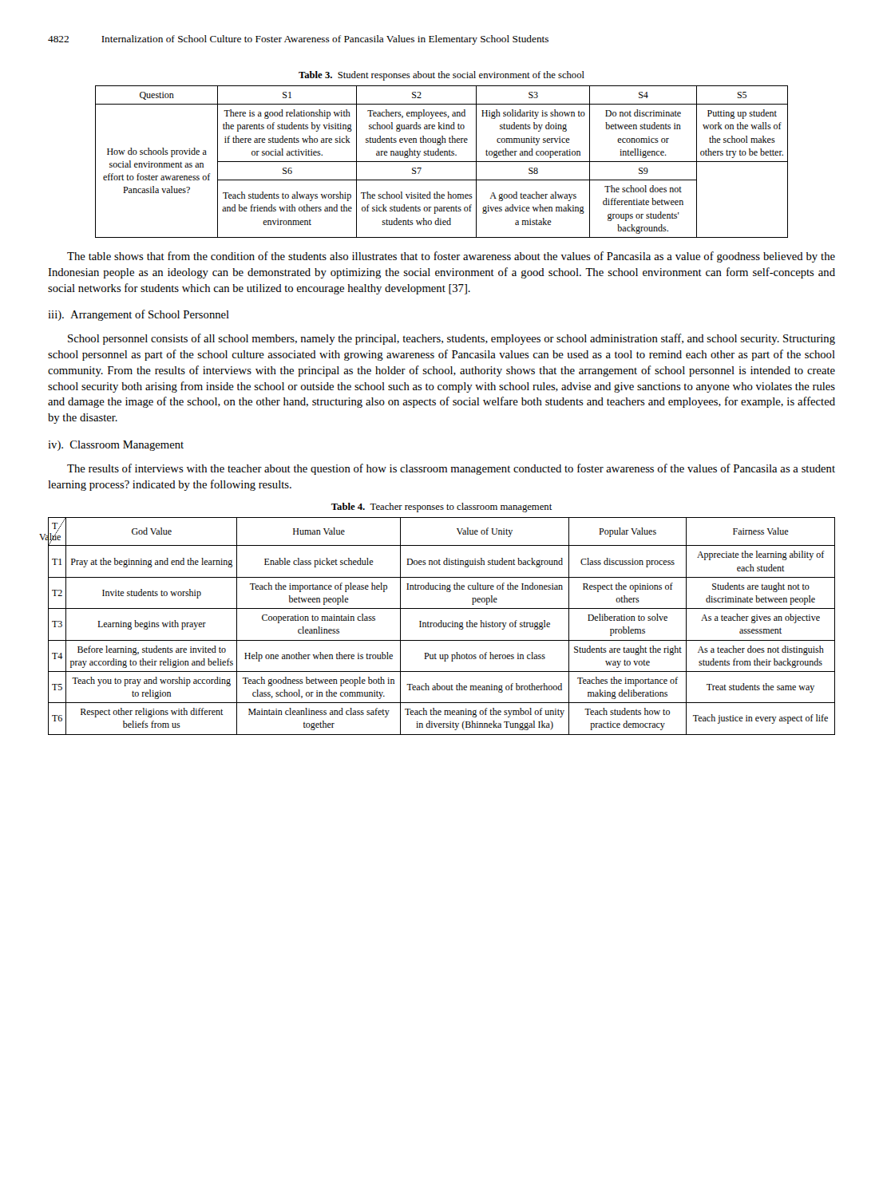4822 Internalization of School Culture to Foster Awareness of Pancasila Values in Elementary School Students
Table 3. Student responses about the social environment of the school
| Question | S1 | S2 | S3 | S4 | S5 |
| How do schools provide a social environment as an effort to foster awareness of Pancasila values? | There is a good relationship with the parents of students by visiting if there are students who are sick or social activities. | Teachers, employees, and school guards are kind to students even though there are naughty students. | High solidarity is shown to students by doing community service together and cooperation | Do not discriminate between students in economics or intelligence. | Putting up student work on the walls of the school makes others try to be better. |
| S6 | S7 | S8 | S9 | |
| Teach students to always worship and be friends with others and the environment | The school visited the homes of sick students or parents of students who died | A good teacher always gives advice when making a mistake | The school does not differentiate between groups or students' backgrounds. |
The table shows that from the condition of the students also illustrates that to foster awareness about the values of Pancasila as a value of goodness believed by the Indonesian people as an ideology can be demonstrated by optimizing the social environment of a good school. The school environment can form self-concepts and social networks for students which can be utilized to encourage healthy development [37].
iii). Arrangement of School Personnel
School personnel consists of all school members, namely the principal, teachers, students, employees or school administration staff, and school security. Structuring school personnel as part of the school culture associated with growing awareness of Pancasila values can be used as a tool to remind each other as part of the school community. From the results of interviews with the principal as the holder of school, authority shows that the arrangement of school personnel is intended to create school security both arising from inside the school or outside the school such as to comply with school rules, advise and give sanctions to anyone who violates the rules and damage the image of the school, on the other hand, structuring also on aspects of social welfare both students and teachers and employees, for example, is affected by the disaster.
iv). Classroom Management
The results of interviews with the teacher about the question of how is classroom management conducted to foster awareness of the values of Pancasila as a student learning process? indicated by the following results.
Table 4. Teacher responses to classroom management
| T Value | God Value | Human Value | Value of Unity | Popular Values | Fairness Value |
| T1 | Pray at the beginning and end the learning | Enable class picket schedule | Does not distinguish student background | Class discussion process | Appreciate the learning ability of each student |
| T2 | Invite students to worship | Teach the importance of please help between people | Introducing the culture of the Indonesian people | Respect the opinions of others | Students are taught not to discriminate between people |
| T3 | Learning begins with prayer | Cooperation to maintain class cleanliness | Introducing the history of struggle | Deliberation to solve problems | As a teacher gives an objective assessment |
| T4 | Before learning, students are invited to pray according to their religion and beliefs | Help one another when there is trouble | Put up photos of heroes in class | Students are taught the right way to vote | As a teacher does not distinguish students from their backgrounds |
| T5 | Teach you to pray and worship according to religion | Teach goodness between people both in class, school, or in the community. | Teach about the meaning of brotherhood | Teaches the importance of making deliberations | Treat students the same way |
| T6 | Respect other religions with different beliefs from us | Maintain cleanliness and class safety together | Teach the meaning of the symbol of unity in diversity (Bhinneka Tunggal Ika) | Teach students how to practice democracy | Teach justice in every aspect of life |